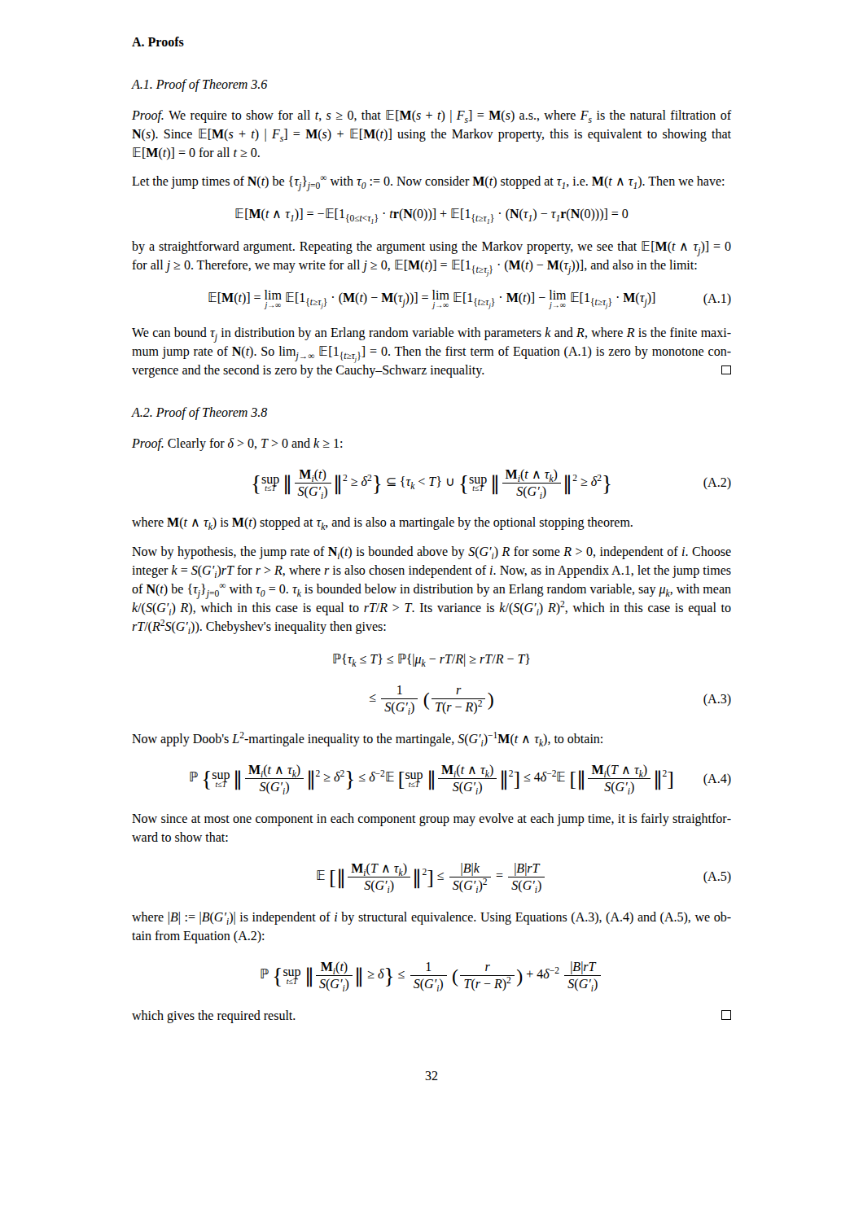A. Proofs
A.1. Proof of Theorem 3.6
We require to show for all t, s ≥ 0, that 𝔼[M(s + t) | Fs] = M(s) a.s., where Fs is the natural filtration of N(s). Since 𝔼[M(s + t) | Fs] = M(s) + 𝔼[M(t)] using the Markov property, this is equivalent to showing that 𝔼[M(t)] = 0 for all t ≥ 0.
Let the jump times of N(t) be {τj}j=0∞ with τ0 := 0. Now consider M(t) stopped at τ1, i.e. M(t ∧ τ1). Then we have:
𝔼[M(t ∧ τ1)] = −𝔼[1{0≤t<τ1} · tr(N(0))] + 𝔼[1{t≥τ1} · (N(τ1) − τ1 r(N(0)))] = 0
by a straightforward argument. Repeating the argument using the Markov property, we see that 𝔼[M(t ∧ τj)] = 0 for all j ≥ 0. Therefore, we may write for all j ≥ 0, 𝔼[M(t)] = 𝔼[1{t≥τj} · (M(t) − M(τj))], and also in the limit:
𝔼[M(t)] = lim j→∞ 𝔼[1{t≥τj} · (M(t) − M(τj))] = lim j→∞ 𝔼[1{t≥τj} · M(t)] − lim j→∞ 𝔼[1{t≥τj} · M(τj)] (A.1)
We can bound τj in distribution by an Erlang random variable with parameters k and R, where R is the finite maximum jump rate of N(t). So limj→∞ 𝔼[1{t≥τj}] = 0. Then the first term of Equation (A.1) is zero by monotone convergence and the second is zero by the Cauchy–Schwarz inequality.
A.2. Proof of Theorem 3.8
Clearly for δ > 0, T > 0 and k ≥ 1:
{sup t≤T ∥Mi(t) S(G′i)∥2 ≥ δ2} ⊆ {τk < T} ∪ {sup t≤T ∥Mi(t ∧ τk) S(G′i)∥2 ≥ δ2} (A.2)
where M(t ∧ τk) is M(t) stopped at τk, and is also a martingale by the optional stopping theorem.
Now by hypothesis, the jump rate of Ni(t) is bounded above by S(G′i) R for some R > 0, independent of i. Choose integer k = S(G′i)rT for r > R, where r is also chosen independent of i. Now, as in Appendix A.1, let the jump times of N(t) be {τj}j=0∞ with τ0 = 0. τk is bounded below in distribution by an Erlang random variable, say μk, with mean k/(S(G′i) R), which in this case is equal to rT/R > T. Its variance is k/(S(G′i) R)2, which in this case is equal to rT/(R2S(G′i)). Chebyshev's inequality then gives:
ℙ{τk ≤ T} ≤ ℙ{|μk − rT/R| ≥ rT/R − T} ≤ 1 S(G′i) (rT(r − R)2) (A.3)
Now apply Doob's L2-martingale inequality to the martingale, S(G′i)−1M(t ∧ τk), to obtain:
ℙ {sup t≤T ∥Mi(t ∧ τk) S(G′i)∥2 ≥ δ2} ≤ δ−2𝔼 [sup t≤T ∥Mi(t ∧ τk) S(G′i)∥2] ≤ 4δ−2𝔼 [∥Mi(T ∧ τk) S(G′i)∥2] (A.4)
Now since at most one component in each component group may evolve at each jump time, it is fairly straightforward to show that:
𝔼 [∥Mi(T ∧ τk) S(G′i)∥2] ≤ |B|k S(G′i)2 = |B|rT S(G′i) (A.5)
where |B| := |B(G′i)| is independent of i by structural equivalence. Using Equations (A.3), (A.4) and (A.5), we obtain from Equation (A.2):
ℙ {sup t≤T ∥Mi(t) S(G′i)∥ ≥ δ} ≤ 1 S(G′i) (rT(r − R)2) + 4δ−2 |B|rT S(G′i)
which gives the required result.
32